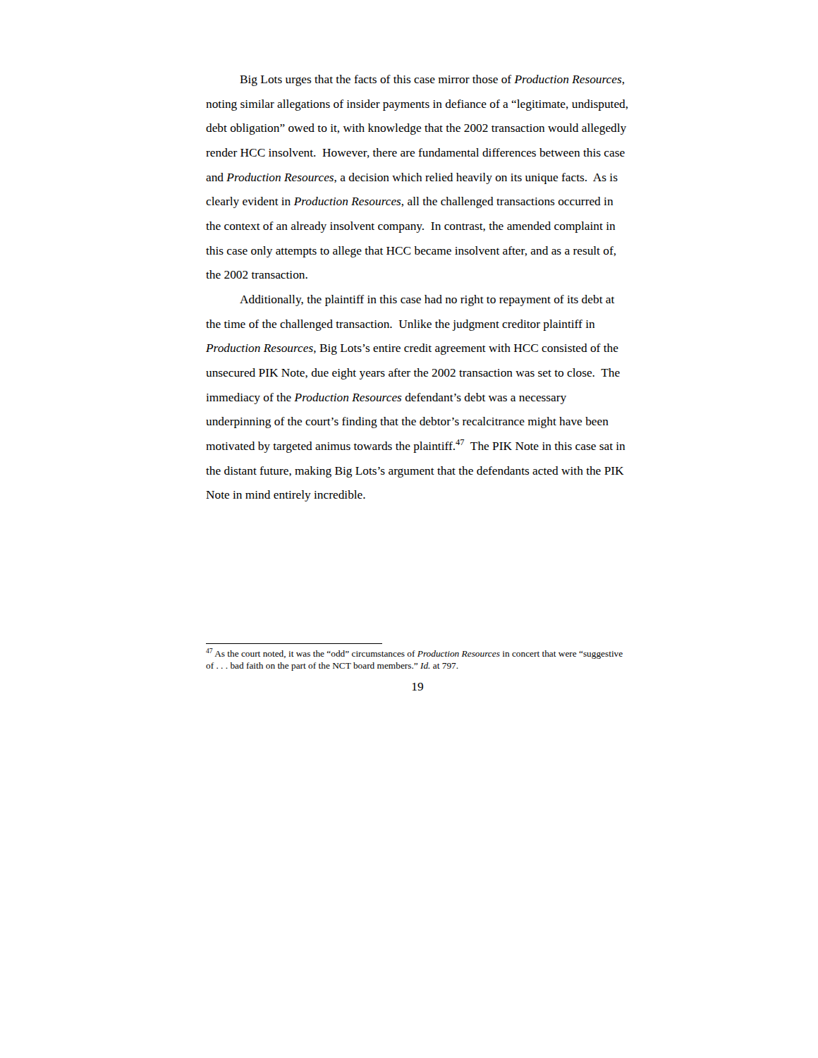Big Lots urges that the facts of this case mirror those of Production Resources, noting similar allegations of insider payments in defiance of a “legitimate, undisputed, debt obligation” owed to it, with knowledge that the 2002 transaction would allegedly render HCC insolvent. However, there are fundamental differences between this case and Production Resources, a decision which relied heavily on its unique facts. As is clearly evident in Production Resources, all the challenged transactions occurred in the context of an already insolvent company. In contrast, the amended complaint in this case only attempts to allege that HCC became insolvent after, and as a result of, the 2002 transaction.
Additionally, the plaintiff in this case had no right to repayment of its debt at the time of the challenged transaction. Unlike the judgment creditor plaintiff in Production Resources, Big Lots’s entire credit agreement with HCC consisted of the unsecured PIK Note, due eight years after the 2002 transaction was set to close. The immediacy of the Production Resources defendant’s debt was a necessary underpinning of the court’s finding that the debtor’s recalcitrance might have been motivated by targeted animus towards the plaintiff.47 The PIK Note in this case sat in the distant future, making Big Lots’s argument that the defendants acted with the PIK Note in mind entirely incredible.
47 As the court noted, it was the “odd” circumstances of Production Resources in concert that were “suggestive of . . . bad faith on the part of the NCT board members.” Id. at 797.
19